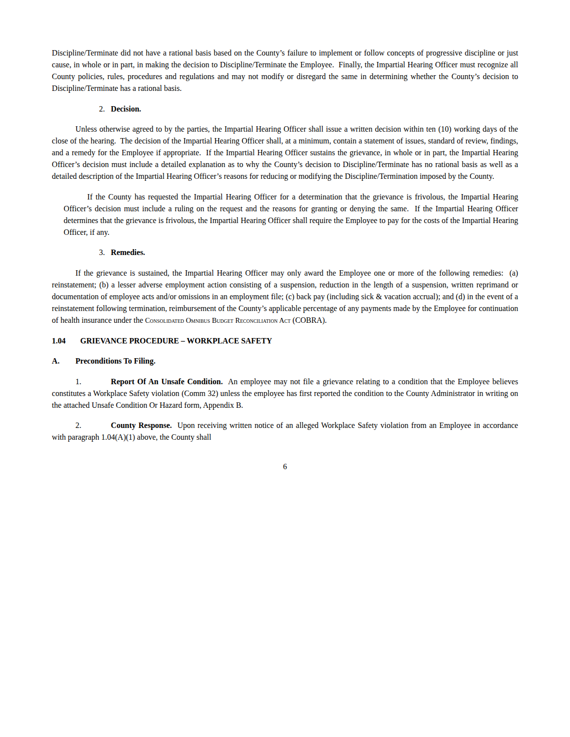Discipline/Terminate did not have a rational basis based on the County’s failure to implement or follow concepts of progressive discipline or just cause, in whole or in part, in making the decision to Discipline/Terminate the Employee. Finally, the Impartial Hearing Officer must recognize all County policies, rules, procedures and regulations and may not modify or disregard the same in determining whether the County’s decision to Discipline/Terminate has a rational basis.
2. Decision.
Unless otherwise agreed to by the parties, the Impartial Hearing Officer shall issue a written decision within ten (10) working days of the close of the hearing. The decision of the Impartial Hearing Officer shall, at a minimum, contain a statement of issues, standard of review, findings, and a remedy for the Employee if appropriate. If the Impartial Hearing Officer sustains the grievance, in whole or in part, the Impartial Hearing Officer’s decision must include a detailed explanation as to why the County’s decision to Discipline/Terminate has no rational basis as well as a detailed description of the Impartial Hearing Officer’s reasons for reducing or modifying the Discipline/Termination imposed by the County.
If the County has requested the Impartial Hearing Officer for a determination that the grievance is frivolous, the Impartial Hearing Officer’s decision must include a ruling on the request and the reasons for granting or denying the same. If the Impartial Hearing Officer determines that the grievance is frivolous, the Impartial Hearing Officer shall require the Employee to pay for the costs of the Impartial Hearing Officer, if any.
3. Remedies.
If the grievance is sustained, the Impartial Hearing Officer may only award the Employee one or more of the following remedies: (a) reinstatement; (b) a lesser adverse employment action consisting of a suspension, reduction in the length of a suspension, written reprimand or documentation of employee acts and/or omissions in an employment file; (c) back pay (including sick & vacation accrual); and (d) in the event of a reinstatement following termination, reimbursement of the County’s applicable percentage of any payments made by the Employee for continuation of health insurance under the Consolidated Omnibus Budget Reconciliation Act (COBRA).
1.04 GRIEVANCE PROCEDURE – WORKPLACE SAFETY
A. Preconditions To Filing.
1. Report Of An Unsafe Condition. An employee may not file a grievance relating to a condition that the Employee believes constitutes a Workplace Safety violation (Comm 32) unless the employee has first reported the condition to the County Administrator in writing on the attached Unsafe Condition Or Hazard form, Appendix B.
2. County Response. Upon receiving written notice of an alleged Workplace Safety violation from an Employee in accordance with paragraph 1.04(A)(1) above, the County shall
6